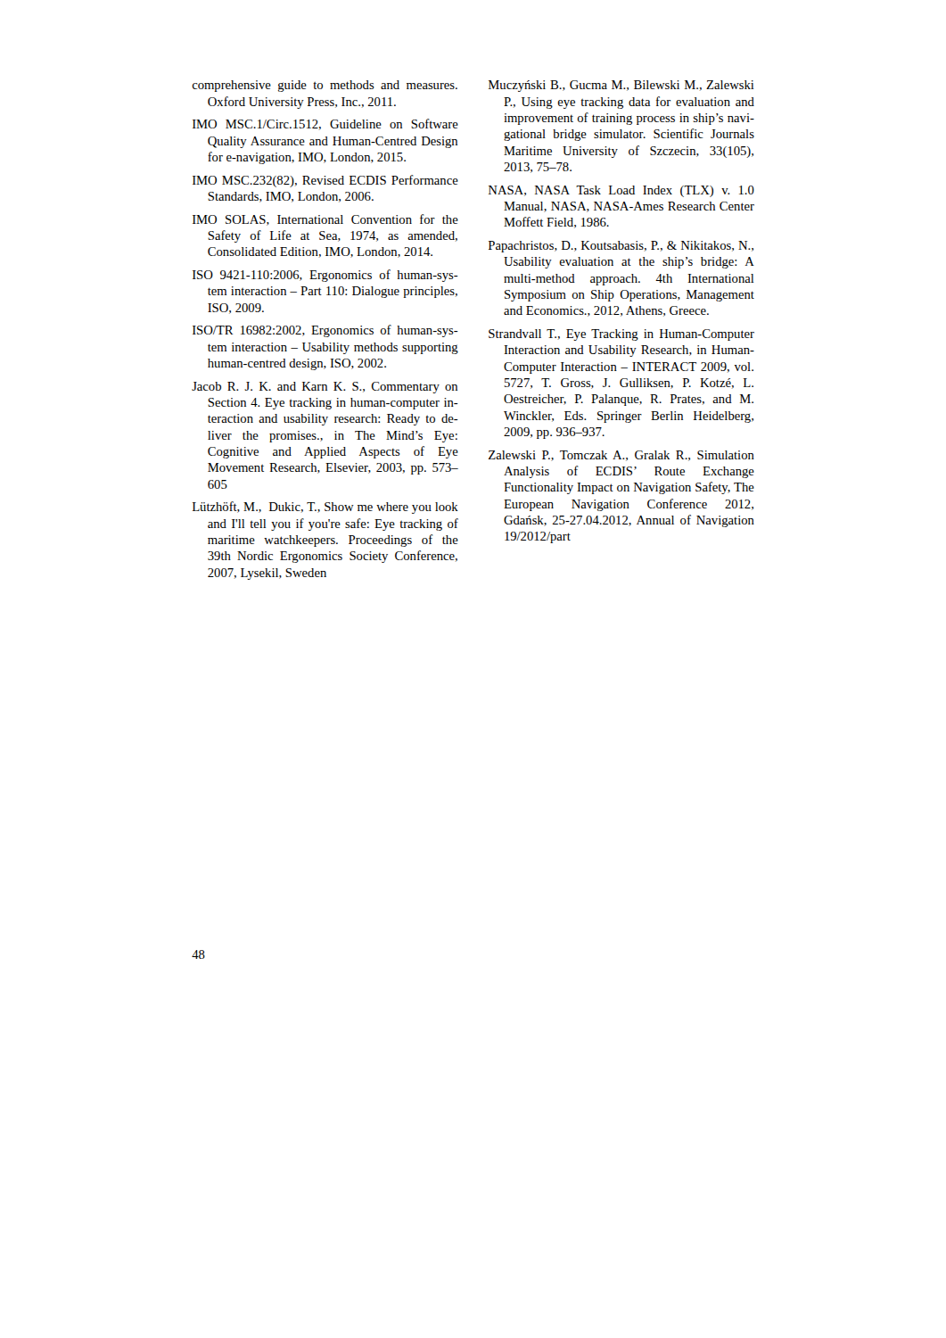comprehensive guide to methods and measures. Oxford University Press, Inc., 2011.
IMO MSC.1/Circ.1512, Guideline on Software Quality Assurance and Human-Centred Design for e-navigation, IMO, London, 2015.
IMO MSC.232(82), Revised ECDIS Performance Standards, IMO, London, 2006.
IMO SOLAS, International Convention for the Safety of Life at Sea, 1974, as amended, Consolidated Edition, IMO, London, 2014.
ISO 9421-110:2006, Ergonomics of human-system interaction – Part 110: Dialogue principles, ISO, 2009.
ISO/TR 16982:2002, Ergonomics of human-system interaction – Usability methods supporting human-centred design, ISO, 2002.
Jacob R. J. K. and Karn K. S., Commentary on Section 4. Eye tracking in human-computer interaction and usability research: Ready to deliver the promises., in The Mind’s Eye: Cognitive and Applied Aspects of Eye Movement Research, Elsevier, 2003, pp. 573–605
Lützhöft, M., Dukic, T., Show me where you look and I'll tell you if you're safe: Eye tracking of maritime watchkeepers. Proceedings of the 39th Nordic Ergonomics Society Conference, 2007, Lysekil, Sweden
Muczyński B., Gucma M., Bilewski M., Zalewski P., Using eye tracking data for evaluation and improvement of training process in ship’s navigational bridge simulator. Scientific Journals Maritime University of Szczecin, 33(105), 2013, 75–78.
NASA, NASA Task Load Index (TLX) v. 1.0 Manual, NASA, NASA-Ames Research Center Moffett Field, 1986.
Papachristos, D., Koutsabasis, P., & Nikitakos, N., Usability evaluation at the ship’s bridge: A multi-method approach. 4th International Symposium on Ship Operations, Management and Economics., 2012, Athens, Greece.
Strandvall T., Eye Tracking in Human-Computer Interaction and Usability Research, in Human-Computer Interaction – INTERACT 2009, vol. 5727, T. Gross, J. Gulliksen, P. Kotzé, L. Oestreicher, P. Palanque, R. Prates, and M. Winckler, Eds. Springer Berlin Heidelberg, 2009, pp. 936–937.
Zalewski P., Tomczak A., Gralak R., Simulation Analysis of ECDIS’ Route Exchange Functionality Impact on Navigation Safety, The European Navigation Conference 2012, Gdańsk, 25-27.04.2012, Annual of Navigation 19/2012/part
48